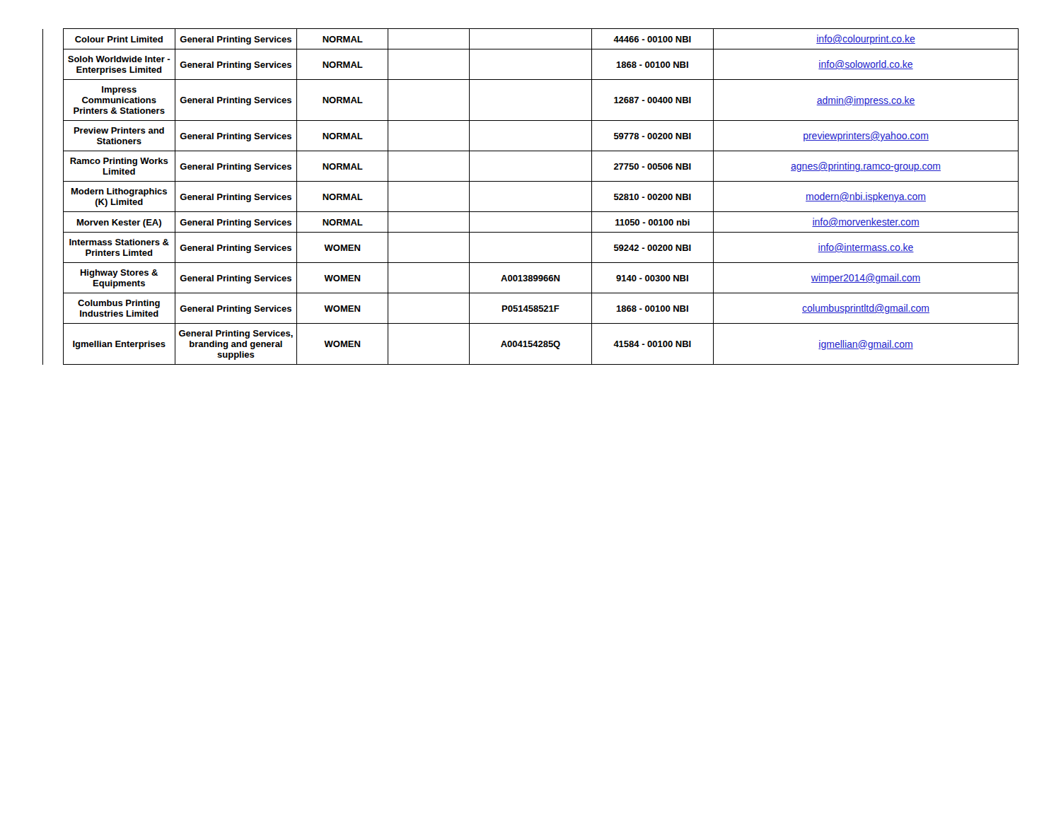| | Colour Print Limited | General Printing Services | NORMAL | | | 44466 - 00100 NBI | info@colourprint.co.ke |
| | Soloh Worldwide Inter - Enterprises Limited | General Printing Services | NORMAL | | | 1868 - 00100 NBI | info@soloworld.co.ke |
| | Impress Communications Printers & Stationers | General Printing Services | NORMAL | | | 12687 - 00400 NBI | admin@impress.co.ke |
| | Preview Printers and Stationers | General Printing Services | NORMAL | | | 59778 - 00200 NBI | previewprinters@yahoo.com |
| | Ramco Printing Works Limited | General Printing Services | NORMAL | | | 27750 - 00506 NBI | agnes@printing.ramco-group.com |
| | Modern Lithographics (K) Limited | General Printing Services | NORMAL | | | 52810 - 00200 NBI | modern@nbi.ispkenya.com |
| | Morven Kester (EA) | General Printing Services | NORMAL | | | 11050 - 00100 nbi | info@morvenkester.com |
| | Intermass Stationers & Printers Limted | General Printing Services | WOMEN | | | 59242 - 00200 NBI | info@intermass.co.ke |
| | Highway Stores & Equipments | General Printing Services | WOMEN | | A001389966N | 9140 - 00300 NBI | wimper2014@gmail.com |
| | Columbus Printing Industries Limited | General Printing Services | WOMEN | | P051458521F | 1868 - 00100 NBI | columbusprintltd@gmail.com |
| | Igmellian Enterprises | General Printing Services, branding and general supplies | WOMEN | | A004154285Q | 41584 - 00100 NBI | igmellian@gmail.com |